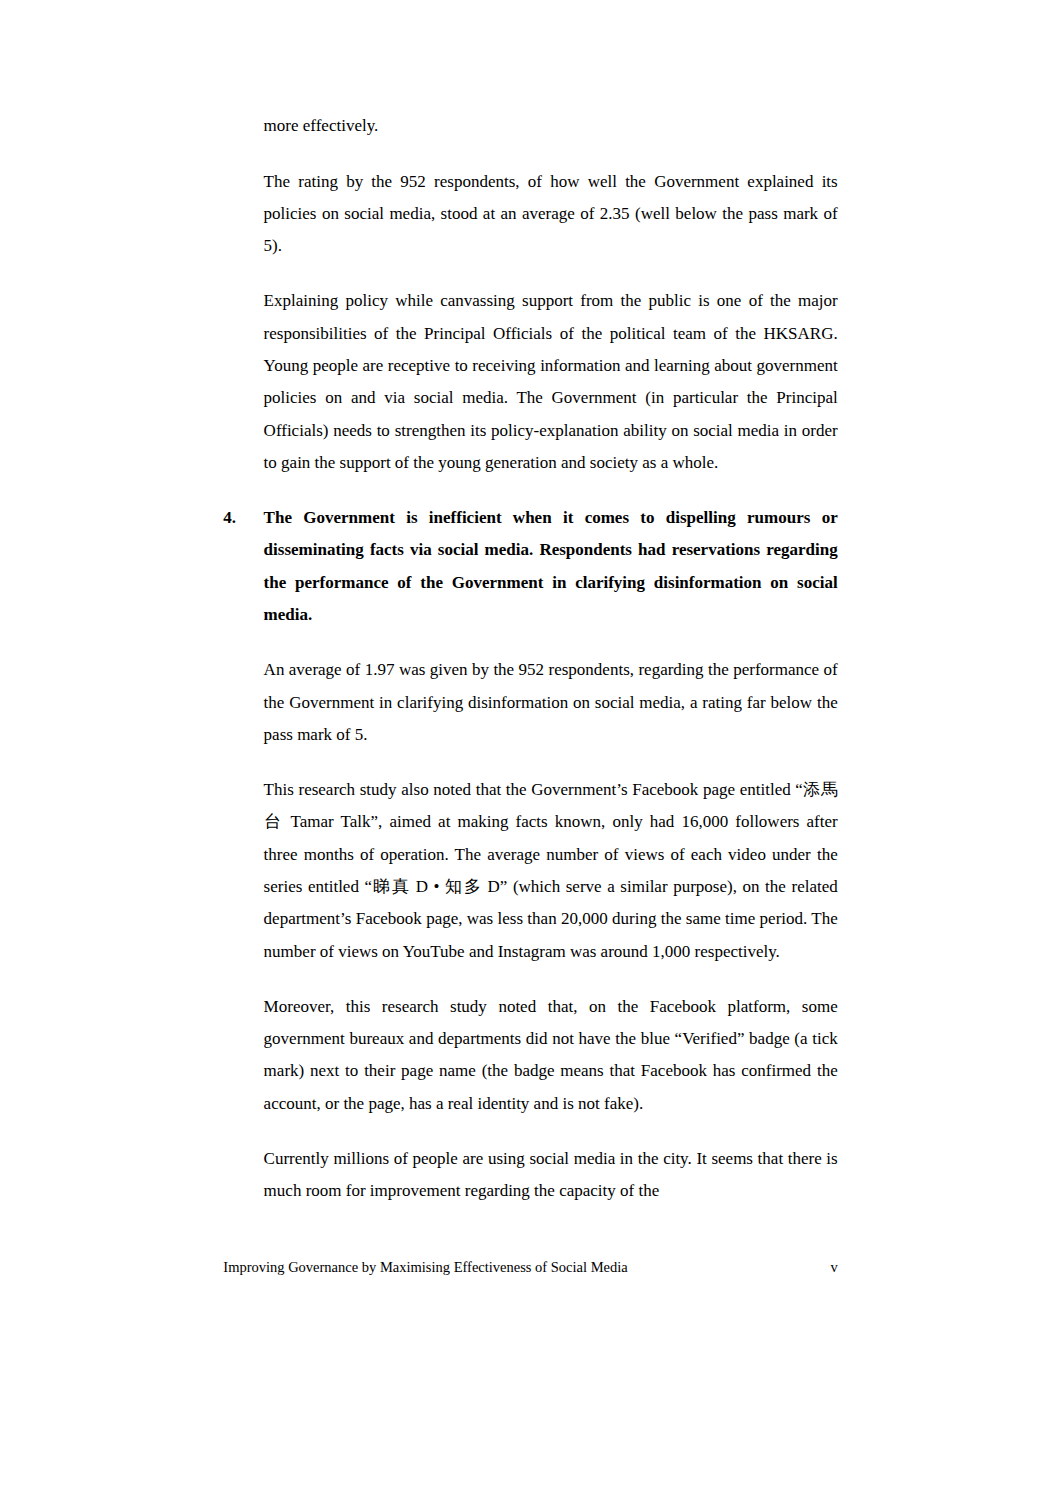more effectively.
The rating by the 952 respondents, of how well the Government explained its policies on social media, stood at an average of 2.35 (well below the pass mark of 5).
Explaining policy while canvassing support from the public is one of the major responsibilities of the Principal Officials of the political team of the HKSARG. Young people are receptive to receiving information and learning about government policies on and via social media. The Government (in particular the Principal Officials) needs to strengthen its policy-explanation ability on social media in order to gain the support of the young generation and society as a whole.
4.
The Government is inefficient when it comes to dispelling rumours or disseminating facts via social media. Respondents had reservations regarding the performance of the Government in clarifying disinformation on social media.
An average of 1.97 was given by the 952 respondents, regarding the performance of the Government in clarifying disinformation on social media, a rating far below the pass mark of 5.
This research study also noted that the Government’s Facebook page entitled “添馬台 Tamar Talk”, aimed at making facts known, only had 16,000 followers after three months of operation. The average number of views of each video under the series entitled “睇真 D • 知多 D” (which serve a similar purpose), on the related department’s Facebook page, was less than 20,000 during the same time period. The number of views on YouTube and Instagram was around 1,000 respectively.
Moreover, this research study noted that, on the Facebook platform, some government bureaux and departments did not have the blue “Verified” badge (a tick mark) next to their page name (the badge means that Facebook has confirmed the account, or the page, has a real identity and is not fake).
Currently millions of people are using social media in the city. It seems that there is much room for improvement regarding the capacity of the
Improving Governance by Maximising Effectiveness of Social Media
v